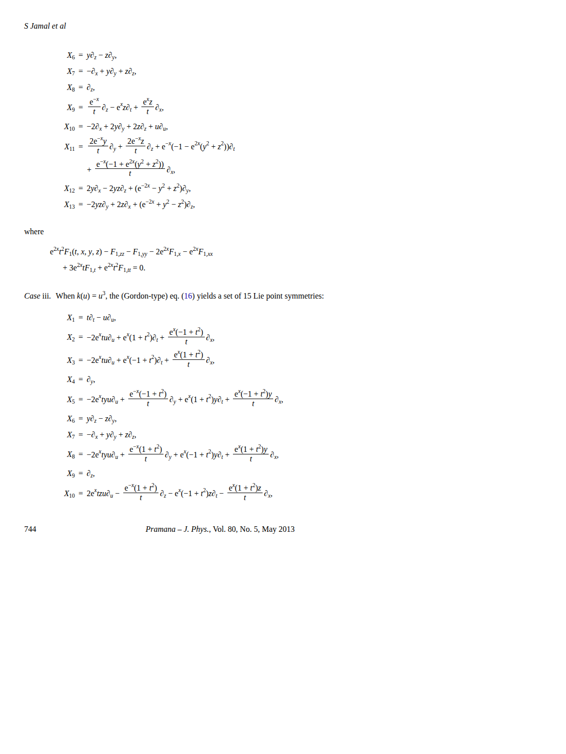S Jamal et al
X6 = y∂z − z∂y,
X7 = −∂x + y∂y + z∂z,
X8 = ∂z,
X9 = e−x t∂z − exz∂t + exz t∂x,
X10 = −2∂x + 2y∂y + 2z∂z + u∂u,
X11 = 2e−xy t∂y + 2e−xz t∂z + e−x(−1 − e2x(y2 + z2))∂t
+ e−x(−1 + e2x(y2 + z2)) t∂x,
X12 = 2y∂x − 2yz∂z + (e−2x − y2 + z2)∂y,
X13 = −2yz∂y + 2z∂x + (e−2x + y2 − z2)∂z,
where
e2xt2F1(t, x, y, z) − F1,zz − F1,yy − 2e2xF1,x − e2xF1,xx
+ 3e2xtF1,t + e2xt2F1,tt = 0.
Case iii. When k(u) = u3, the (Gordon-type) eq. (16) yields a set of 15 Lie point symmetries:
X1 = t∂t − u∂u,
X2 = −2extu∂u + ex(1 + t2)∂t + ex(−1 + t2) t∂x,
X3 = −2extu∂u + ex(−1 + t2)∂t + ex(1 + t2) t∂x,
X4 = ∂y,
X5 = −2extyu∂u + e−x(−1 + t2) t∂y + ex(1 + t2)y∂t + ex(−1 + t2)y t∂x,
X6 = y∂z − z∂y,
X7 = −∂x + y∂y + z∂z,
X8 = −2extyu∂u + e−x(1 + t2) t∂y + ex(−1 + t2)y∂t + ex(1 + t2)y t∂x,
X9 = ∂z,
X10 = 2extzu∂u − e−x(1 + t2) t∂z − ex(−1 + t2)z∂t − ex(1 + t2)z t∂x,
744 Pramana – J. Phys., Vol. 80, No. 5, May 2013